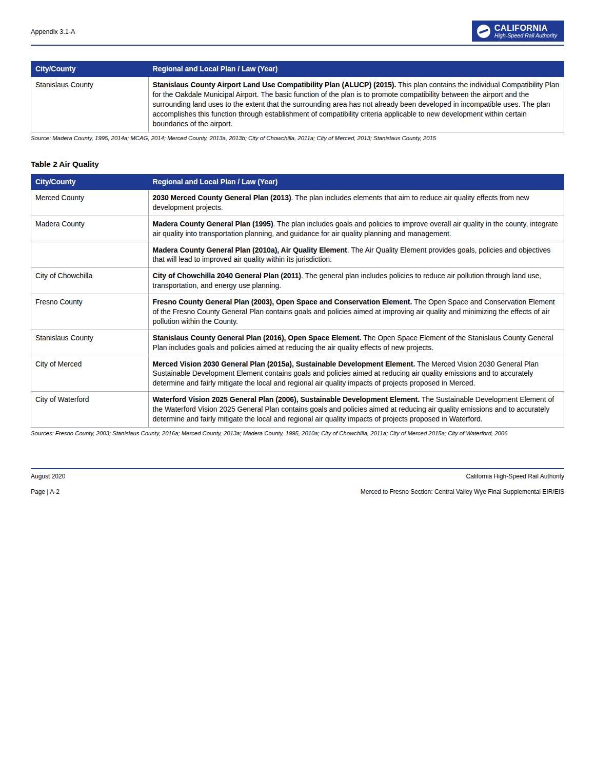Appendix 3.1-A
CALIFORNIA
High-Speed Rail Authority
| City/County | Regional and Local Plan / Law (Year) |
| --- | --- |
| Stanislaus County | Stanislaus County Airport Land Use Compatibility Plan (ALUCP) (2015). This plan contains the individual Compatibility Plan for the Oakdale Municipal Airport. The basic function of the plan is to promote compatibility between the airport and the surrounding land uses to the extent that the surrounding area has not already been developed in incompatible uses. The plan accomplishes this function through establishment of compatibility criteria applicable to new development within certain boundaries of the airport. |
Source: Madera County, 1995, 2014a; MCAG, 2014; Merced County, 2013a, 2013b; City of Chowchilla, 2011a; City of Merced, 2013; Stanislaus County, 2015
Table 2 Air Quality
| City/County | Regional and Local Plan / Law (Year) |
| --- | --- |
| Merced County | 2030 Merced County General Plan (2013) . The plan includes elements that aim to reduce air quality effects from new development projects. |
| Madera County | Madera County General Plan (1995) . The plan includes goals and policies to improve overall air quality in the county, integrate air quality into transportation planning, and guidance for air quality planning and management. |
| | Madera County General Plan (2010a), Air Quality Element . The Air Quality Element provides goals, policies and objectives that will lead to improved air quality within its jurisdiction. |
| City of Chowchilla | City of Chowchilla 2040 General Plan (2011) . The general plan includes policies to reduce air pollution through land use, transportation, and energy use planning. |
| Fresno County | Fresno County General Plan (2003), Open Space and Conservation Element. The Open Space and Conservation Element of the Fresno County General Plan contains goals and policies aimed at improving air quality and minimizing the effects of air pollution within the County. |
| Stanislaus County | Stanislaus County General Plan (2016), Open Space Element. The Open Space Element of the Stanislaus County General Plan includes goals and policies aimed at reducing the air quality effects of new projects. |
| City of Merced | Merced Vision 2030 General Plan (2015a), Sustainable Development Element. The Merced Vision 2030 General Plan Sustainable Development Element contains goals and policies aimed at reducing air quality emissions and to accurately determine and fairly mitigate the local and regional air quality impacts of projects proposed in Merced. |
| City of Waterford | Waterford Vision 2025 General Plan (2006), Sustainable Development Element. The Sustainable Development Element of the Waterford Vision 2025 General Plan contains goals and policies aimed at reducing air quality emissions and to accurately determine and fairly mitigate the local and regional air quality impacts of projects proposed in Waterford. |
Sources: Fresno County, 2003; Stanislaus County, 2016a; Merced County, 2013a; Madera County, 1995, 2010a; City of Chowchilla, 2011a; City of Merced 2015a; City of Waterford, 2006
August 2020
California High-Speed Rail Authority
Page | A-2
Merced to Fresno Section: Central Valley Wye Final Supplemental EIR/EIS